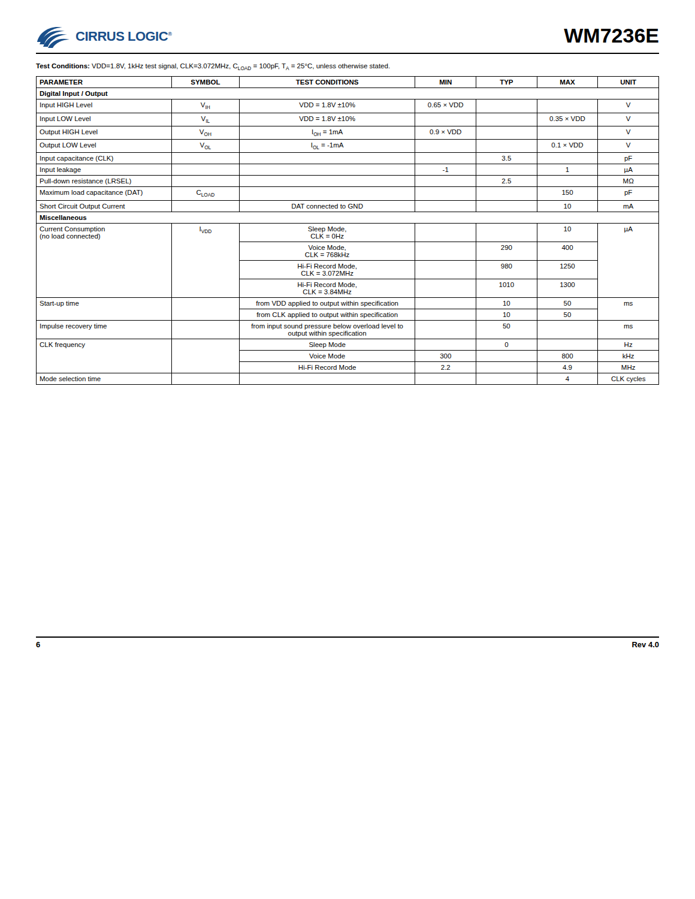CIRRUS LOGIC®
WM7236E
Test Conditions: VDD=1.8V, 1kHz test signal, CLK=3.072MHz, CLOAD = 100pF, TA = 25°C, unless otherwise stated.
| PARAMETER | SYMBOL | TEST CONDITIONS | MIN | TYP | MAX | UNIT |
| --- | --- | --- | --- | --- | --- | --- |
| Digital Input / Output |
| Input HIGH Level | V IH | VDD = 1.8V ±10% | 0.65 × VDD | | | V |
| Input LOW Level | V IL | VDD = 1.8V ±10% | | | 0.35 × VDD | V |
| Output HIGH Level | V OH | I OH = 1mA | 0.9 × VDD | | | V |
| Output LOW Level | V OL | I OL = -1mA | | | 0.1 × VDD | V |
| Input capacitance (CLK) | | | | 3.5 | | pF |
| Input leakage | | | -1 | | 1 | µA |
| Pull-down resistance (LRSEL) | | | | 2.5 | | MΩ |
| Maximum load capacitance (DAT) | C LOAD | | | | 150 | pF |
| Short Circuit Output Current | | DAT connected to GND | | | 10 | mA |
| Miscellaneous |
| Current Consumption (no load connected) | I VDD | Sleep Mode, CLK = 0Hz | | | 10 | µA |
| Voice Mode, CLK = 768kHz | | 290 | 400 |
| Hi-Fi Record Mode, CLK = 3.072MHz | | 980 | 1250 |
| Hi-Fi Record Mode, CLK = 3.84MHz | | 1010 | 1300 |
| Start-up time | | from VDD applied to output within specification | | 10 | 50 | ms |
| from CLK applied to output within specification | | 10 | 50 |
| Impulse recovery time | | from input sound pressure below overload level to output within specification | | 50 | | ms |
| CLK frequency | | Sleep Mode | | 0 | | Hz |
| Voice Mode | 300 | | 800 | kHz |
| Hi-Fi Record Mode | 2.2 | | 4.9 | MHz |
| Mode selection time | | | | | 4 | CLK cycles |
6
Rev 4.0